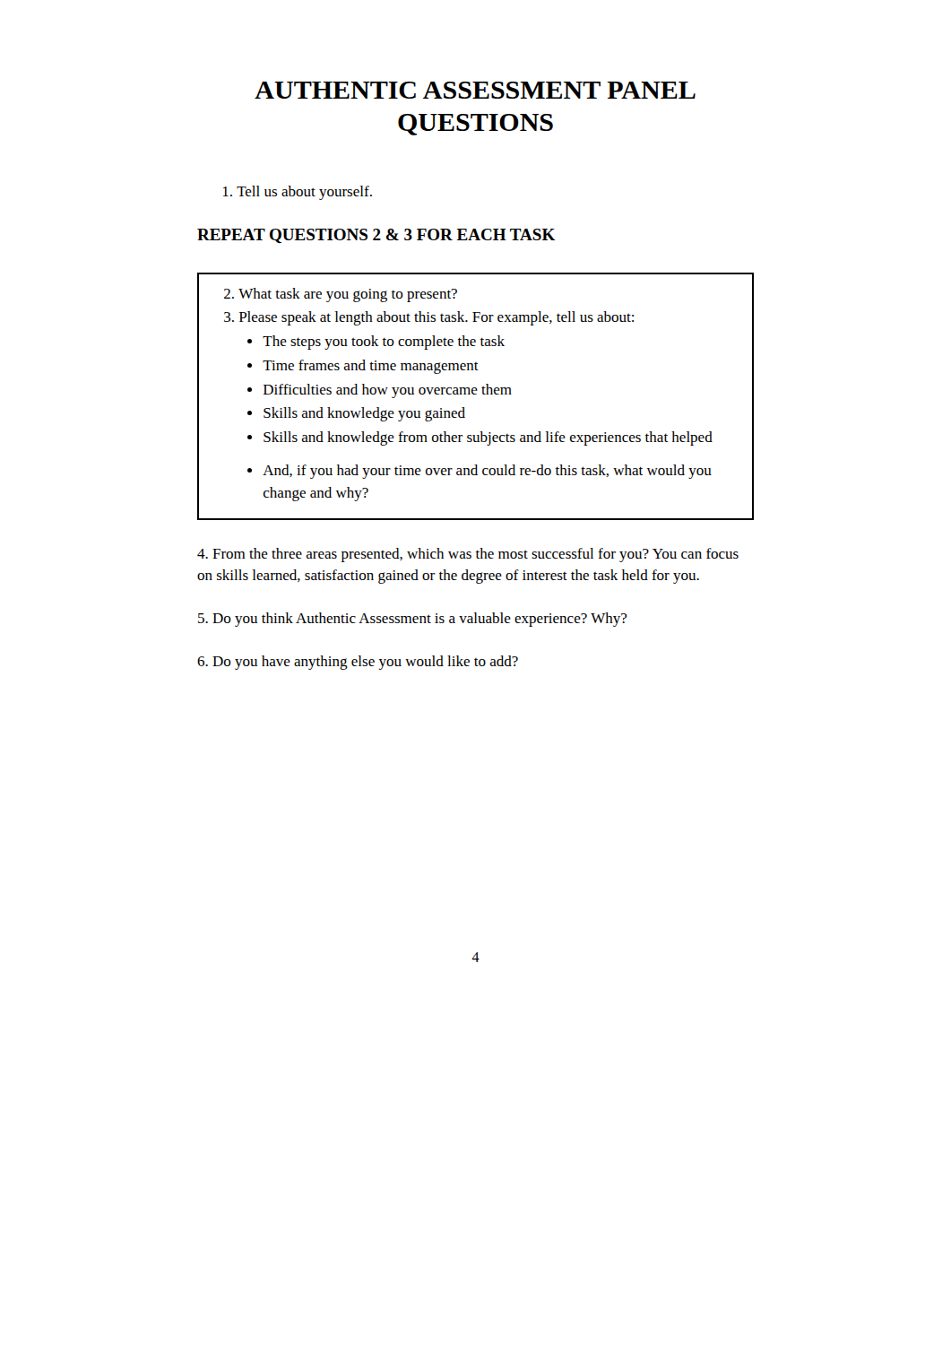AUTHENTIC ASSESSMENT PANEL
QUESTIONS
Tell us about yourself.
REPEAT QUESTIONS 2 & 3 FOR EACH TASK
What task are you going to present?
Please speak at length about this task. For example, tell us about:
The steps you took to complete the task
Time frames and time management
Difficulties and how you overcame them
Skills and knowledge you gained
Skills and knowledge from other subjects and life experiences that helped
And, if you had your time over and could re-do this task, what would you change and why?
4. From the three areas presented, which was the most successful for you? You can focus on skills learned, satisfaction gained or the degree of interest the task held for you.
5. Do you think Authentic Assessment is a valuable experience? Why?
6. Do you have anything else you would like to add?
4